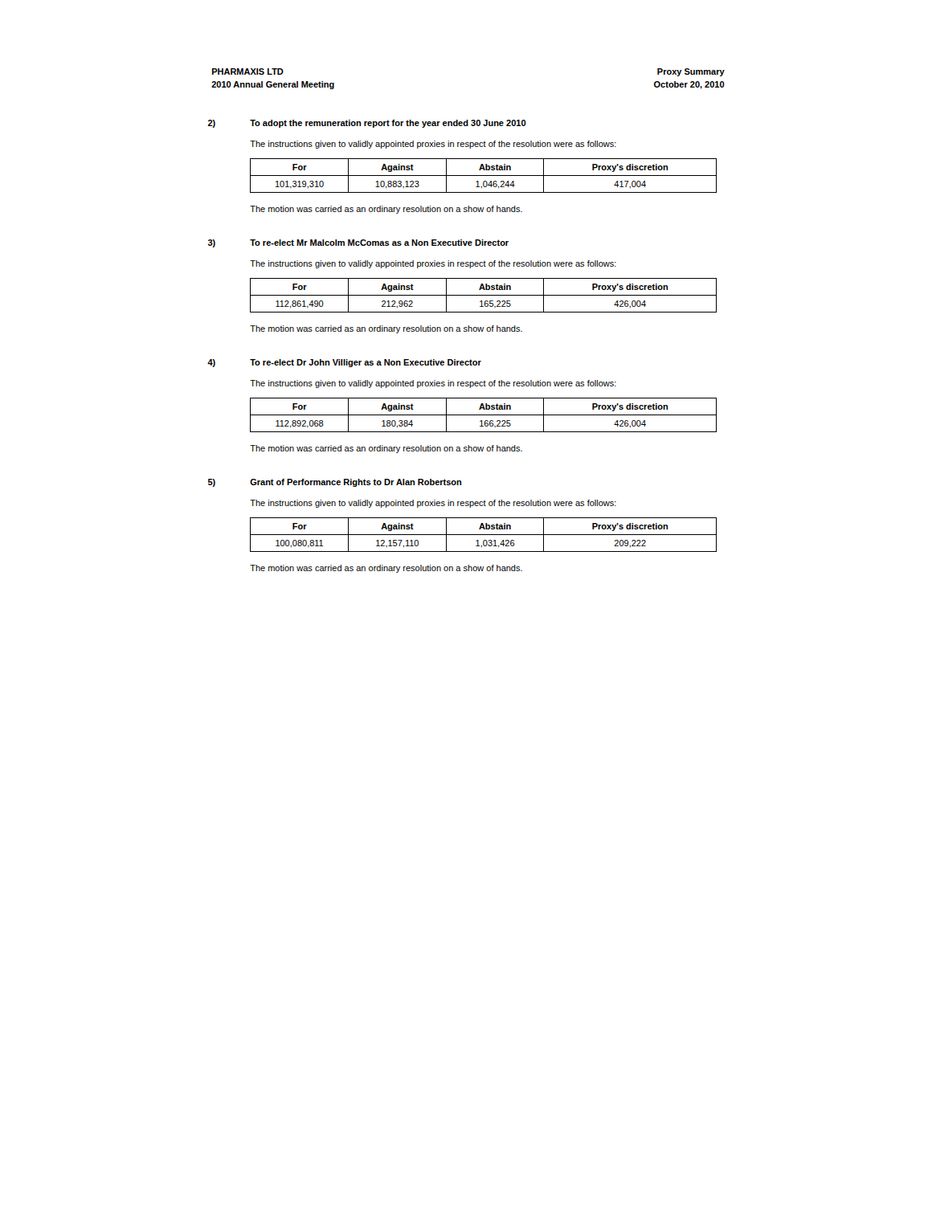PHARMAXIS LTD
2010 Annual General Meeting
Proxy Summary
October 20, 2010
2)
To adopt the remuneration report for the year ended 30 June 2010
The instructions given to validly appointed proxies in respect of the resolution were as follows:
| For | Against | Abstain | Proxy's discretion |
| --- | --- | --- | --- |
| 101,319,310 | 10,883,123 | 1,046,244 | 417,004 |
The motion was carried as an ordinary resolution on a show of hands.
3)
To re-elect Mr Malcolm McComas as a Non Executive Director
The instructions given to validly appointed proxies in respect of the resolution were as follows:
| For | Against | Abstain | Proxy's discretion |
| --- | --- | --- | --- |
| 112,861,490 | 212,962 | 165,225 | 426,004 |
The motion was carried as an ordinary resolution on a show of hands.
4)
To re-elect Dr John Villiger as a Non Executive Director
The instructions given to validly appointed proxies in respect of the resolution were as follows:
| For | Against | Abstain | Proxy's discretion |
| --- | --- | --- | --- |
| 112,892,068 | 180,384 | 166,225 | 426,004 |
The motion was carried as an ordinary resolution on a show of hands.
5)
Grant of Performance Rights to Dr Alan Robertson
The instructions given to validly appointed proxies in respect of the resolution were as follows:
| For | Against | Abstain | Proxy's discretion |
| --- | --- | --- | --- |
| 100,080,811 | 12,157,110 | 1,031,426 | 209,222 |
The motion was carried as an ordinary resolution on a show of hands.